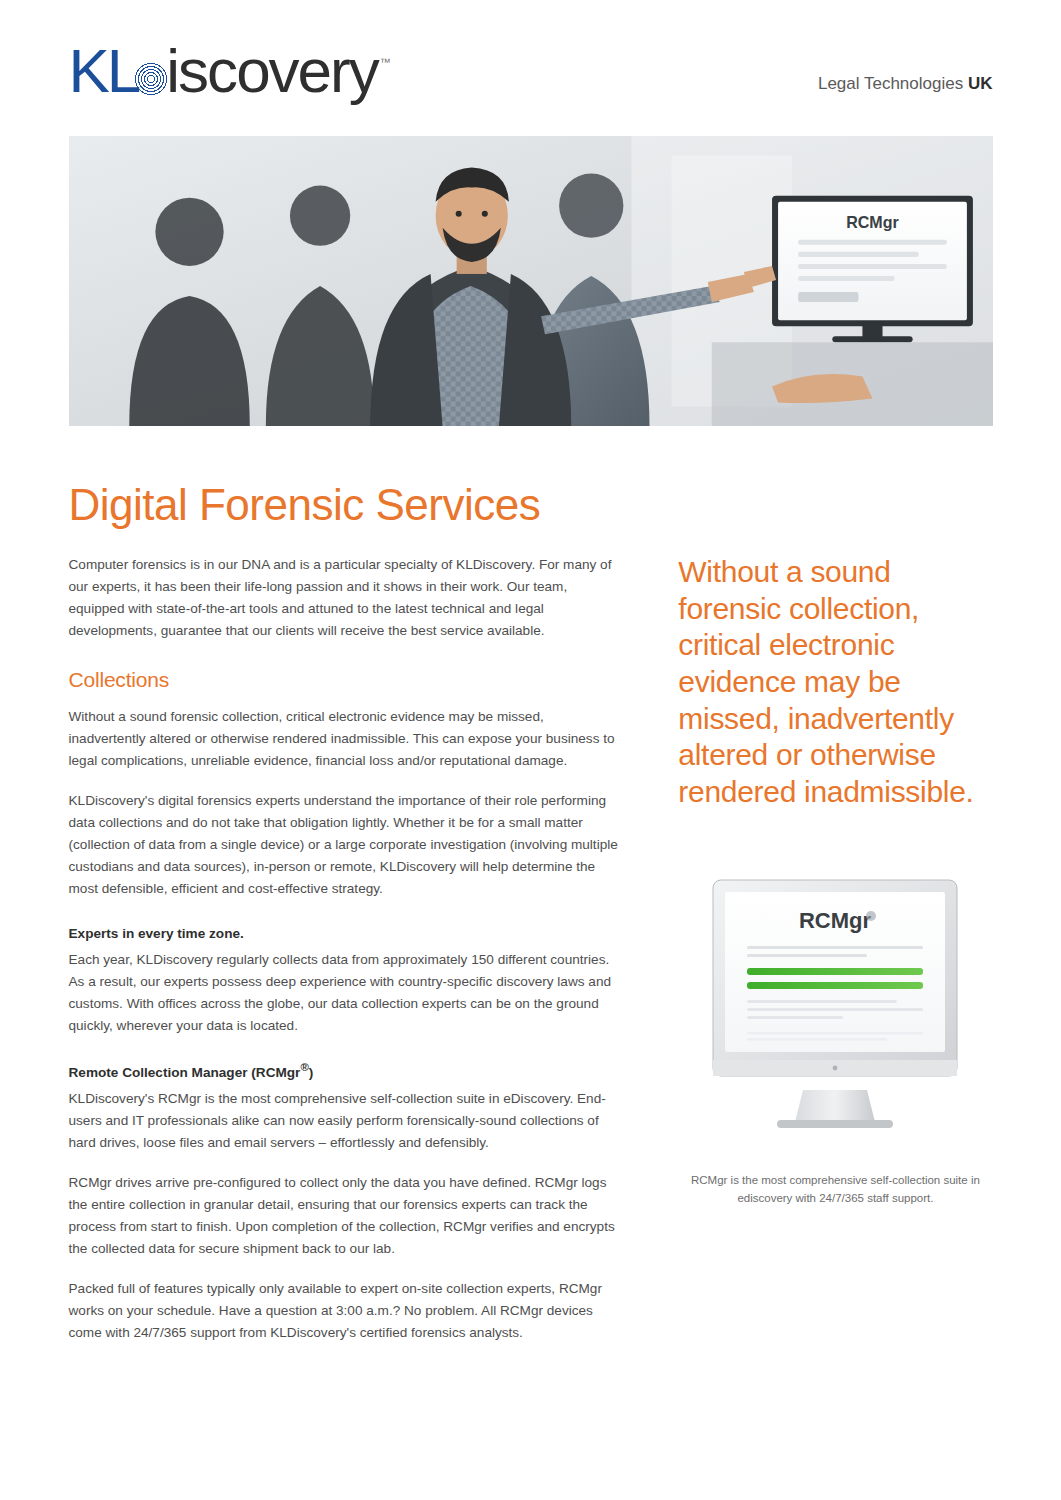KL isc overy™
Legal Technologies UK
RCMgr
Digital Forensic Services
Computer forensics is in our DNA and is a particular specialty of KLDiscovery. For many of our experts, it has been their life-long passion and it shows in their work. Our team, equipped with state-of-the-art tools and attuned to the latest technical and legal developments, guarantee that our clients will receive the best service available.
Collections
Without a sound forensic collection, critical electronic evidence may be missed, inadvertently altered or otherwise rendered inadmissible. This can expose your business to legal complications, unreliable evidence, financial loss and/or reputational damage.
KLDiscovery's digital forensics experts understand the importance of their role performing data collections and do not take that obligation lightly. Whether it be for a small matter (collection of data from a single device) or a large corporate investigation (involving multiple custodians and data sources), in-person or remote, KLDiscovery will help determine the most defensible, efficient and cost-effective strategy.
Experts in every time zone.
Each year, KLDiscovery regularly collects data from approximately 150 different countries. As a result, our experts possess deep experience with country-specific discovery laws and customs. With offices across the globe, our data collection experts can be on the ground quickly, wherever your data is located.
Remote Collection Manager (RCMgr®)
KLDiscovery's RCMgr is the most comprehensive self-collection suite in eDiscovery. End-users and IT professionals alike can now easily perform forensically-sound collections of hard drives, loose files and email servers – effortlessly and defensibly.
RCMgr drives arrive pre-configured to collect only the data you have defined. RCMgr logs the entire collection in granular detail, ensuring that our forensics experts can track the process from start to finish. Upon completion of the collection, RCMgr verifies and encrypts the collected data for secure shipment back to our lab.
Packed full of features typically only available to expert on-site collection experts, RCMgr works on your schedule. Have a question at 3:00 a.m.? No problem. All RCMgr devices come with 24/7/365 support from KLDiscovery's certified forensics analysts.
Without a sound forensic collection, critical electronic evidence may be missed, inadvertently altered or otherwise rendered inadmissible.
RCMgr
RCMgr is the most comprehensive self-collection suite in ediscovery with 24/7/365 staff support.